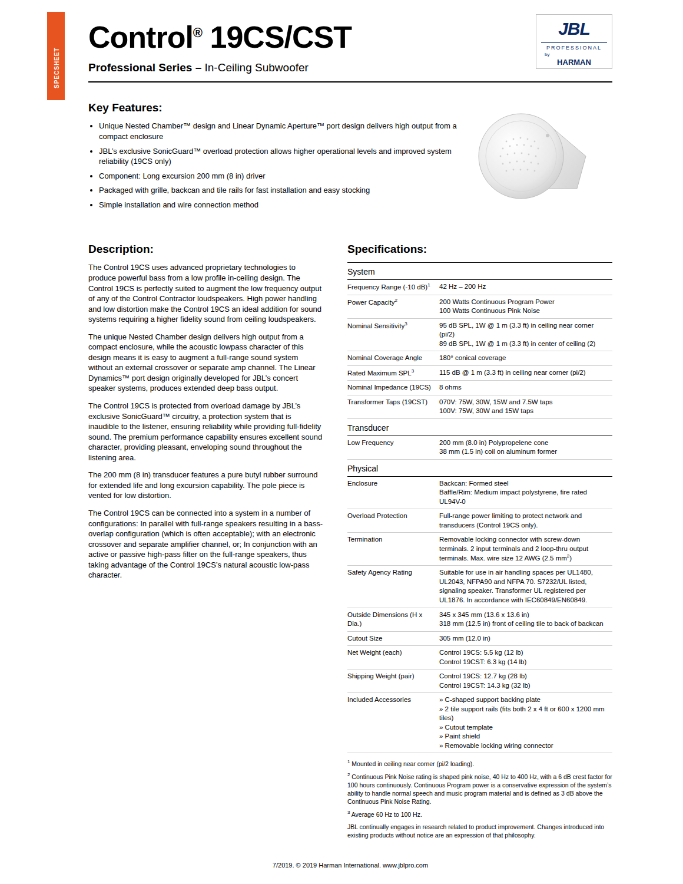SPECSHEET
Control® 19CS/CST
Professional Series – In-Ceiling Subwoofer
JBL
PROFESSIONAL
by HARMAN
Key Features:
Unique Nested Chamber™ design and Linear Dynamic Aperture™ port design delivers high output from a compact enclosure
JBL’s exclusive SonicGuard™ overload protection allows higher operational levels and improved system reliability (19CS only)
Component: Long excursion 200 mm (8 in) driver
Packaged with grille, backcan and tile rails for fast installation and easy stocking
Simple installation and wire connection method
Description:
The Control 19CS uses advanced proprietary technologies to produce powerful bass from a low profile in-ceiling design. The Control 19CS is perfectly suited to augment the low frequency output of any of the Control Contractor loudspeakers. High power handling and low distortion make the Control 19CS an ideal addition for sound systems requiring a higher fidelity sound from ceiling loudspeakers.
The unique Nested Chamber design delivers high output from a compact enclosure, while the acoustic lowpass character of this design means it is easy to augment a full-range sound system without an external crossover or separate amp channel. The Linear Dynamics™ port design originally developed for JBL’s concert speaker systems, produces extended deep bass output.
The Control 19CS is protected from overload damage by JBL’s exclusive SonicGuard™ circuitry, a protection system that is inaudible to the listener, ensuring reliability while providing full-fidelity sound. The premium performance capability ensures excellent sound character, providing pleasant, enveloping sound throughout the listening area.
The 200 mm (8 in) transducer features a pure butyl rubber surround for extended life and long excursion capability. The pole piece is vented for low distortion.
The Control 19CS can be connected into a system in a number of configurations: In parallel with full-range speakers resulting in a bass-overlap configuration (which is often acceptable); with an electronic crossover and separate amplifier channel, or; In conjunction with an active or passive high-pass filter on the full-range speakers, thus taking advantage of the Control 19CS’s natural acoustic low-pass character.
Specifications:
| System |
| Frequency Range (-10 dB) 1 | 42 Hz – 200 Hz |
| Power Capacity 2 | 200 Watts Continuous Program Power 100 Watts Continuous Pink Noise |
| Nominal Sensitivity 3 | 95 dB SPL, 1W @ 1 m (3.3 ft) in ceiling near corner (pi/2) 89 dB SPL, 1W @ 1 m (3.3 ft) in center of ceiling (2) |
| Nominal Coverage Angle | 180° conical coverage |
| Rated Maximum SPL 3 | 115 dB @ 1 m (3.3 ft) in ceiling near corner (pi/2) |
| Nominal Impedance (19CS) | 8 ohms |
| Transformer Taps (19CST) | 070V: 75W, 30W, 15W and 7.5W taps 100V: 75W, 30W and 15W taps |
| Transducer |
| Low Frequency | 200 mm (8.0 in) Polypropelene cone 38 mm (1.5 in) coil on aluminum former |
| Physical |
| Enclosure | Backcan: Formed steel Baffle/Rim: Medium impact polystyrene, fire rated UL94V-0 |
| Overload Protection | Full-range power limiting to protect network and transducers (Control 19CS only). |
| Termination | Removable locking connector with screw-down terminals. 2 input terminals and 2 loop-thru output terminals. Max. wire size 12 AWG (2.5 mm 2 ) |
| Safety Agency Rating | Suitable for use in air handling spaces per UL1480, UL2043, NFPA90 and NFPA 70. S7232/UL listed, signaling speaker. Transformer UL registered per UL1876. In accordance with IEC60849/EN60849. |
| Outside Dimensions (H x Dia.) | 345 x 345 mm (13.6 x 13.6 in) 318 mm (12.5 in) front of ceiling tile to back of backcan |
| Cutout Size | 305 mm (12.0 in) |
| Net Weight (each) | Control 19CS: 5.5 kg (12 lb) Control 19CST: 6.3 kg (14 lb) |
| Shipping Weight (pair) | Control 19CS: 12.7 kg (28 lb) Control 19CST: 14.3 kg (32 lb) |
| Included Accessories | C-shaped support backing plate 2 tile support rails (fits both 2 x 4 ft or 600 x 1200 mm tiles) Cutout template Paint shield Removable locking wiring connector |
1 Mounted in ceiling near corner (pi/2 loading).
2 Continuous Pink Noise rating is shaped pink noise, 40 Hz to 400 Hz, with a 6 dB crest factor for 100 hours continuously. Continuous Program power is a conservative expression of the system’s ability to handle normal speech and music program material and is defined as 3 dB above the Continuous Pink Noise Rating.
3 Average 60 Hz to 100 Hz.
JBL continually engages in research related to product improvement. Changes introduced into existing products without notice are an expression of that philosophy.
7/2019. © 2019 Harman International. www.jblpro.com